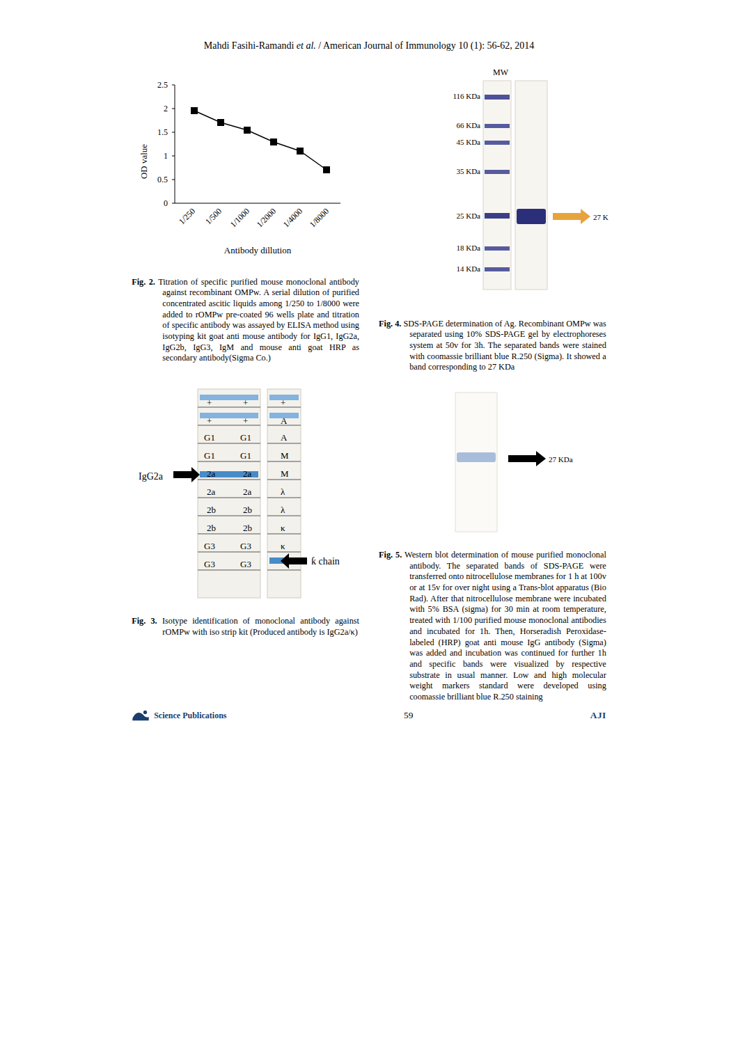Mahdi Fasihi-Ramandi et al. / American Journal of Immunology 10 (1): 56-62, 2014
0 0.5 1 1.5 2 2.5 OD value 1/250 1/500 1/1000 1/2000 1/4000 1/8000 Antibody dillution
Fig. 2. Titration of specific purified mouse monoclonal antibody against recombinant OMPw. A serial dilution of purified concentrated ascitic liquids among 1/250 to 1/8000 were added to rOMPw pre-coated 96 wells plate and titration of specific antibody was assayed by ELISA method using isotyping kit goat anti mouse antibody for IgG1, IgG2a, IgG2b, IgG3, IgM and mouse anti goat HRP as secondary antibody(Sigma Co.)
++ ++ G1G1 G1G1 2a2a 2a2a 2b2b 2b2b G3G3 G3G3 + A A M M λ λ κ κ IgG2a ƙ chain
Fig. 3. Isotype identification of monoclonal antibody against rOMPw with iso strip kit (Produced antibody is IgG2a/κ)
MW 116 KDa 66 KDa 45 KDa 35 KDa 25 KDa 18 KDa 14 KDa 27 KDa
Fig. 4. SDS-PAGE determination of Ag. Recombinant OMPw was separated using 10% SDS-PAGE gel by electrophoreses system at 50v for 3h. The separated bands were stained with coomassie brilliant blue R.250 (Sigma). It showed a band corresponding to 27 KDa
27 KDa
Fig. 5. Western blot determination of mouse purified monoclonal antibody. The separated bands of SDS-PAGE were transferred onto nitrocellulose membranes for 1 h at 100v or at 15v for over night using a Trans-blot apparatus (Bio Rad). After that nitrocellulose membrane were incubated with 5% BSA (sigma) for 30 min at room temperature, treated with 1/100 purified mouse monoclonal antibodies and incubated for 1h. Then, Horseradish Peroxidase-labeled (HRP) goat anti mouse IgG antibody (Sigma) was added and incubation was continued for further 1h and specific bands were visualized by respective substrate in usual manner. Low and high molecular weight markers standard were developed using coomassie brilliant blue R.250 staining
Science Publications
59
AJI